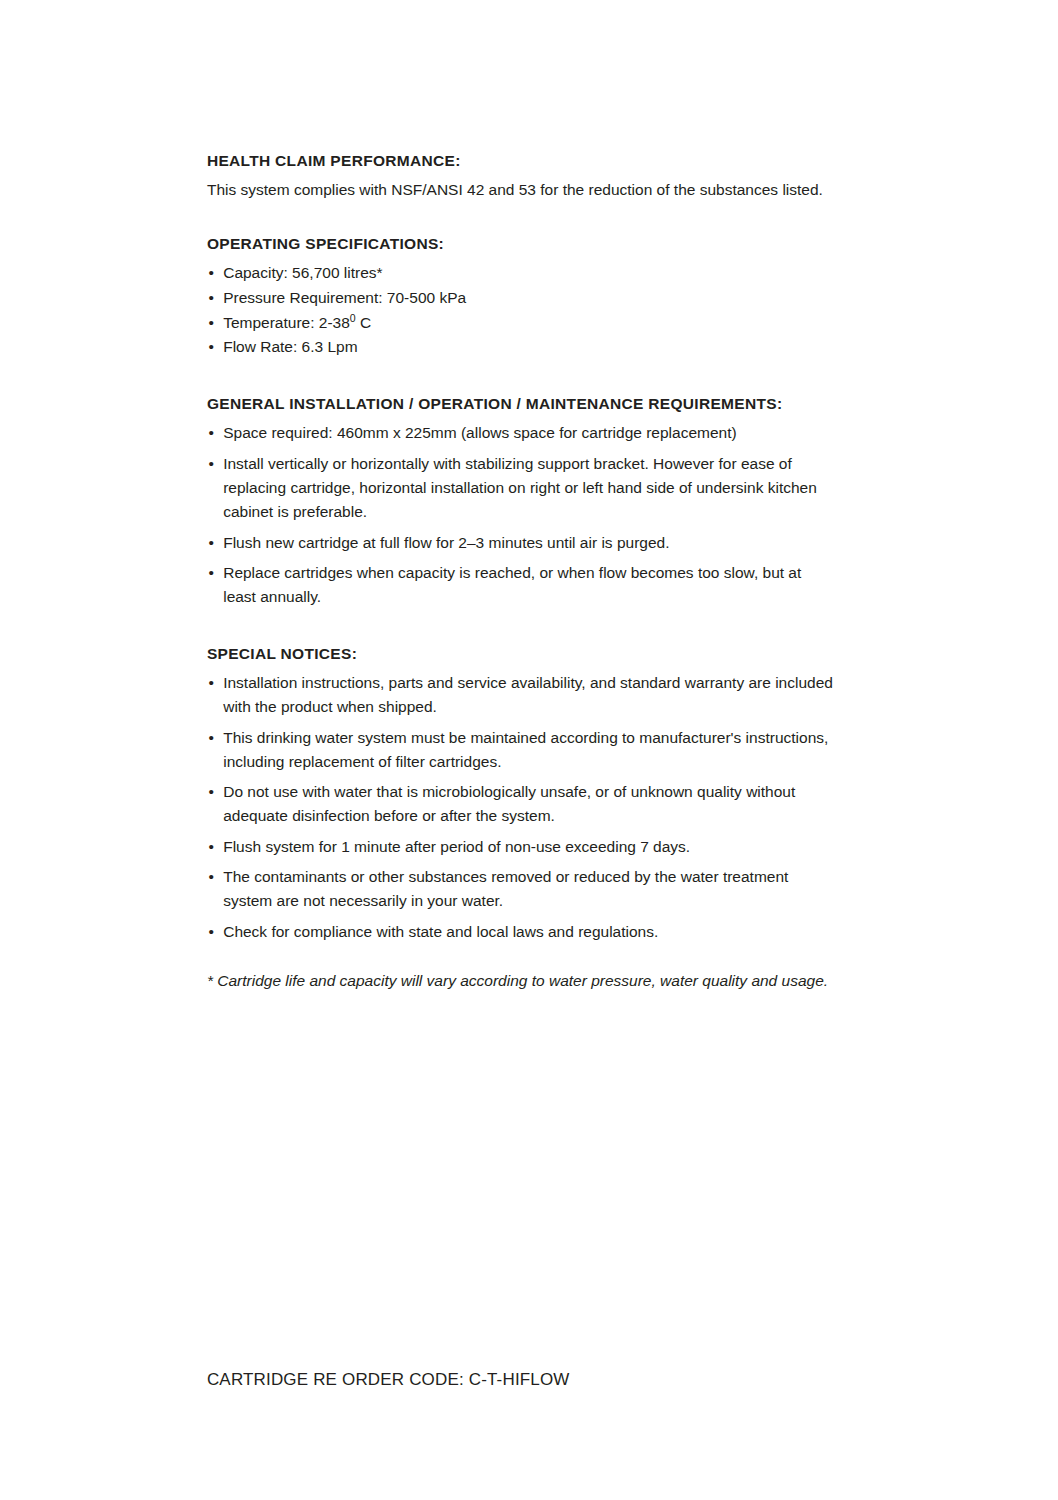Health Claim Performance:
This system complies with NSF/ANSI 42 and 53 for the reduction of the substances listed.
Operating Specifications:
Capacity: 56,700 litres*
Pressure Requirement: 70-500 kPa
Temperature: 2-380 C
Flow Rate: 6.3 Lpm
General Installation / Operation / Maintenance Requirements:
Space required: 460mm x 225mm (allows space for cartridge replacement)
Install vertically or horizontally with stabilizing support bracket. However for ease of replacing cartridge, horizontal installation on right or left hand side of undersink kitchen cabinet is preferable.
Flush new cartridge at full flow for 2–3 minutes until air is purged.
Replace cartridges when capacity is reached, or when flow becomes too slow, but at least annually.
Special Notices:
Installation instructions, parts and service availability, and standard warranty are included with the product when shipped.
This drinking water system must be maintained according to manufacturer's instructions, including replacement of filter cartridges.
Do not use with water that is microbiologically unsafe, or of unknown quality without adequate disinfection before or after the system.
Flush system for 1 minute after period of non-use exceeding 7 days.
The contaminants or other substances removed or reduced by the water treatment system are not necessarily in your water.
Check for compliance with state and local laws and regulations.
* Cartridge life and capacity will vary according to water pressure, water quality and usage.
CARTRIDGE RE ORDER CODE: C-T-HIFLOW